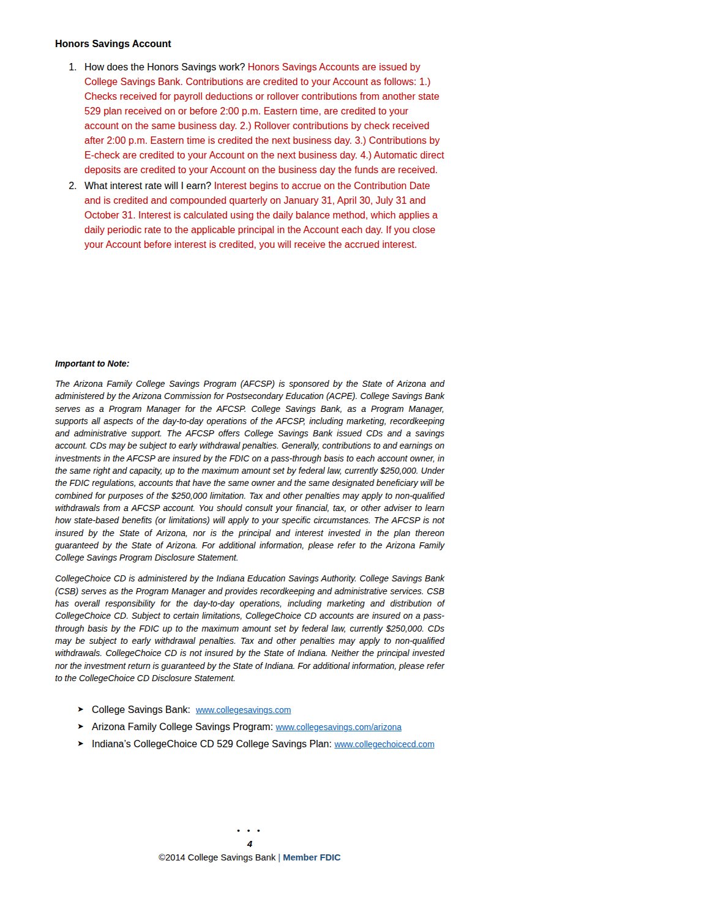Honors Savings Account
How does the Honors Savings work? Honors Savings Accounts are issued by College Savings Bank. Contributions are credited to your Account as follows: 1.) Checks received for payroll deductions or rollover contributions from another state 529 plan received on or before 2:00 p.m. Eastern time, are credited to your account on the same business day. 2.) Rollover contributions by check received after 2:00 p.m. Eastern time is credited the next business day. 3.) Contributions by E-check are credited to your Account on the next business day. 4.) Automatic direct deposits are credited to your Account on the business day the funds are received.
What interest rate will I earn? Interest begins to accrue on the Contribution Date and is credited and compounded quarterly on January 31, April 30, July 31 and October 31. Interest is calculated using the daily balance method, which applies a daily periodic rate to the applicable principal in the Account each day. If you close your Account before interest is credited, you will receive the accrued interest.
Important to Note:
The Arizona Family College Savings Program (AFCSP) is sponsored by the State of Arizona and administered by the Arizona Commission for Postsecondary Education (ACPE). College Savings Bank serves as a Program Manager for the AFCSP. College Savings Bank, as a Program Manager, supports all aspects of the day-to-day operations of the AFCSP, including marketing, recordkeeping and administrative support. The AFCSP offers College Savings Bank issued CDs and a savings account. CDs may be subject to early withdrawal penalties. Generally, contributions to and earnings on investments in the AFCSP are insured by the FDIC on a pass-through basis to each account owner, in the same right and capacity, up to the maximum amount set by federal law, currently $250,000. Under the FDIC regulations, accounts that have the same owner and the same designated beneficiary will be combined for purposes of the $250,000 limitation. Tax and other penalties may apply to non-qualified withdrawals from a AFCSP account. You should consult your financial, tax, or other adviser to learn how state-based benefits (or limitations) will apply to your specific circumstances. The AFCSP is not insured by the State of Arizona, nor is the principal and interest invested in the plan thereon guaranteed by the State of Arizona. For additional information, please refer to the Arizona Family College Savings Program Disclosure Statement.
CollegeChoice CD is administered by the Indiana Education Savings Authority. College Savings Bank (CSB) serves as the Program Manager and provides recordkeeping and administrative services. CSB has overall responsibility for the day-to-day operations, including marketing and distribution of CollegeChoice CD. Subject to certain limitations, CollegeChoice CD accounts are insured on a pass-through basis by the FDIC up to the maximum amount set by federal law, currently $250,000. CDs may be subject to early withdrawal penalties. Tax and other penalties may apply to non-qualified withdrawals. CollegeChoice CD is not insured by the State of Indiana. Neither the principal invested nor the investment return is guaranteed by the State of Indiana. For additional information, please refer to the CollegeChoice CD Disclosure Statement.
College Savings Bank: www.collegesavings.com
Arizona Family College Savings Program: www.collegesavings.com/arizona
Indiana’s CollegeChoice CD 529 College Savings Plan: www.collegechoicecd.com
• • •
4
©2014 College Savings Bank | Member FDIC